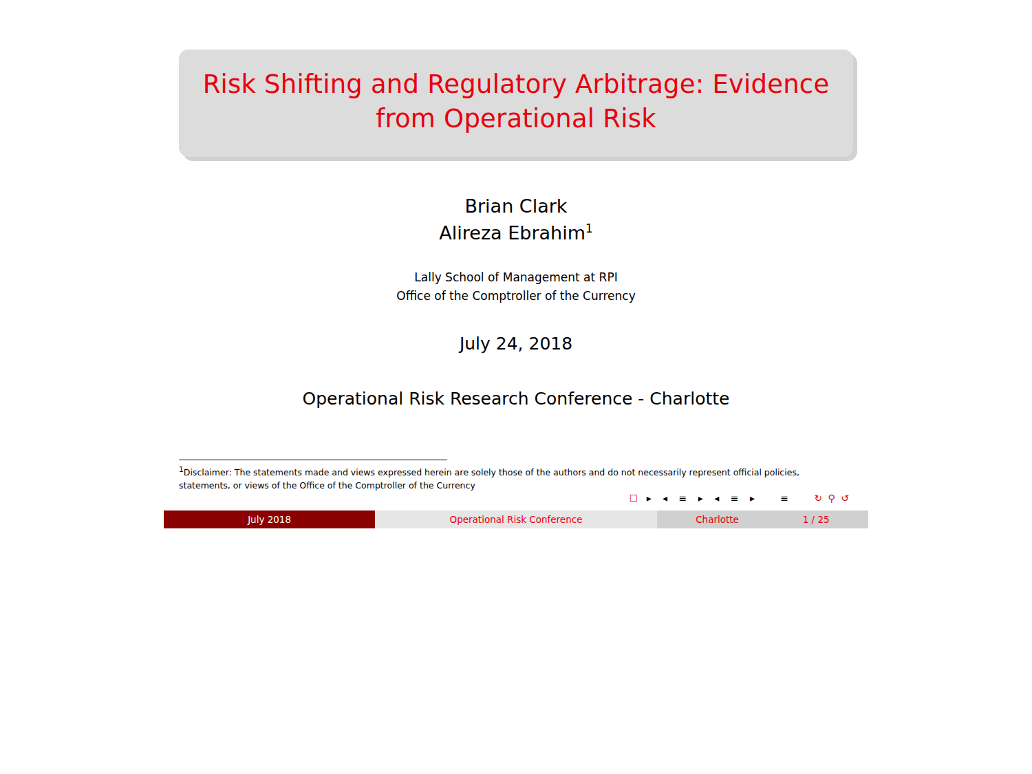Risk Shifting and Regulatory Arbitrage: Evidence from Operational Risk
Brian Clark
Alireza Ebrahim1
Lally School of Management at RPI
Office of the Comptroller of the Currency
July 24, 2018
Operational Risk Research Conference - Charlotte
1Disclaimer: The statements made and views expressed herein are solely those of the authors and do not necessarily represent official policies, statements, or views of the Office of the Comptroller of the Currency
☐ ▸ ◂ ≡ ▸ ◂ ≡ ▸ ≡ ↻ ⚲ ↺
July 2018
Operational Risk Conference
Charlotte 1 / 25